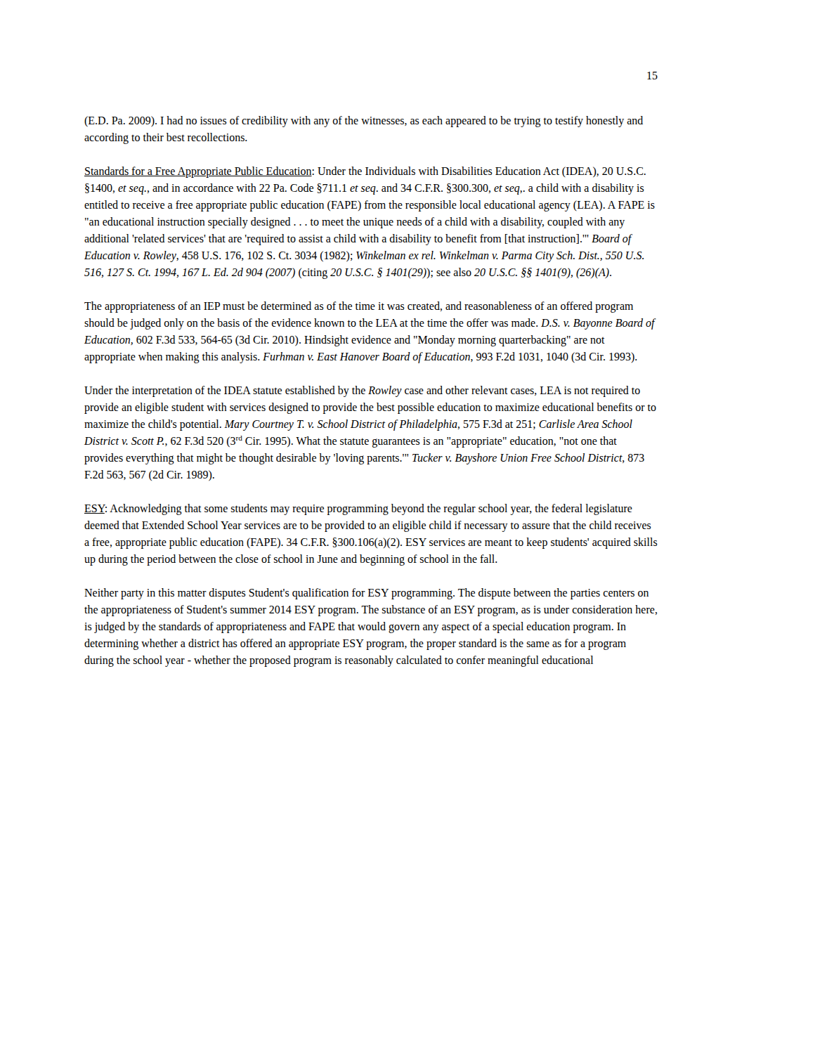15
(E.D. Pa. 2009). I had no issues of credibility with any of the witnesses, as each appeared to be trying to testify honestly and according to their best recollections.
Standards for a Free Appropriate Public Education: Under the Individuals with Disabilities Education Act (IDEA), 20 U.S.C. §1400, et seq., and in accordance with 22 Pa. Code §711.1 et seq. and 34 C.F.R. §300.300, et seq,. a child with a disability is entitled to receive a free appropriate public education (FAPE) from the responsible local educational agency (LEA). A FAPE is "an educational instruction specially designed . . . to meet the unique needs of a child with a disability, coupled with any additional 'related services' that are 'required to assist a child with a disability to benefit from [that instruction].'" Board of Education v. Rowley, 458 U.S. 176, 102 S. Ct. 3034 (1982); Winkelman ex rel. Winkelman v. Parma City Sch. Dist., 550 U.S. 516, 127 S. Ct. 1994, 167 L. Ed. 2d 904 (2007) (citing 20 U.S.C. § 1401(29)); see also 20 U.S.C. §§ 1401(9), (26)(A).
The appropriateness of an IEP must be determined as of the time it was created, and reasonableness of an offered program should be judged only on the basis of the evidence known to the LEA at the time the offer was made. D.S. v. Bayonne Board of Education, 602 F.3d 533, 564-65 (3d Cir. 2010). Hindsight evidence and "Monday morning quarterbacking" are not appropriate when making this analysis. Furhman v. East Hanover Board of Education, 993 F.2d 1031, 1040 (3d Cir. 1993).
Under the interpretation of the IDEA statute established by the Rowley case and other relevant cases, LEA is not required to provide an eligible student with services designed to provide the best possible education to maximize educational benefits or to maximize the child's potential. Mary Courtney T. v. School District of Philadelphia, 575 F.3d at 251; Carlisle Area School District v. Scott P., 62 F.3d 520 (3rd Cir. 1995). What the statute guarantees is an "appropriate" education, "not one that provides everything that might be thought desirable by 'loving parents.'" Tucker v. Bayshore Union Free School District, 873 F.2d 563, 567 (2d Cir. 1989).
ESY: Acknowledging that some students may require programming beyond the regular school year, the federal legislature deemed that Extended School Year services are to be provided to an eligible child if necessary to assure that the child receives a free, appropriate public education (FAPE). 34 C.F.R. §300.106(a)(2). ESY services are meant to keep students' acquired skills up during the period between the close of school in June and beginning of school in the fall.
Neither party in this matter disputes Student's qualification for ESY programming. The dispute between the parties centers on the appropriateness of Student's summer 2014 ESY program. The substance of an ESY program, as is under consideration here, is judged by the standards of appropriateness and FAPE that would govern any aspect of a special education program. In determining whether a district has offered an appropriate ESY program, the proper standard is the same as for a program during the school year - whether the proposed program is reasonably calculated to confer meaningful educational